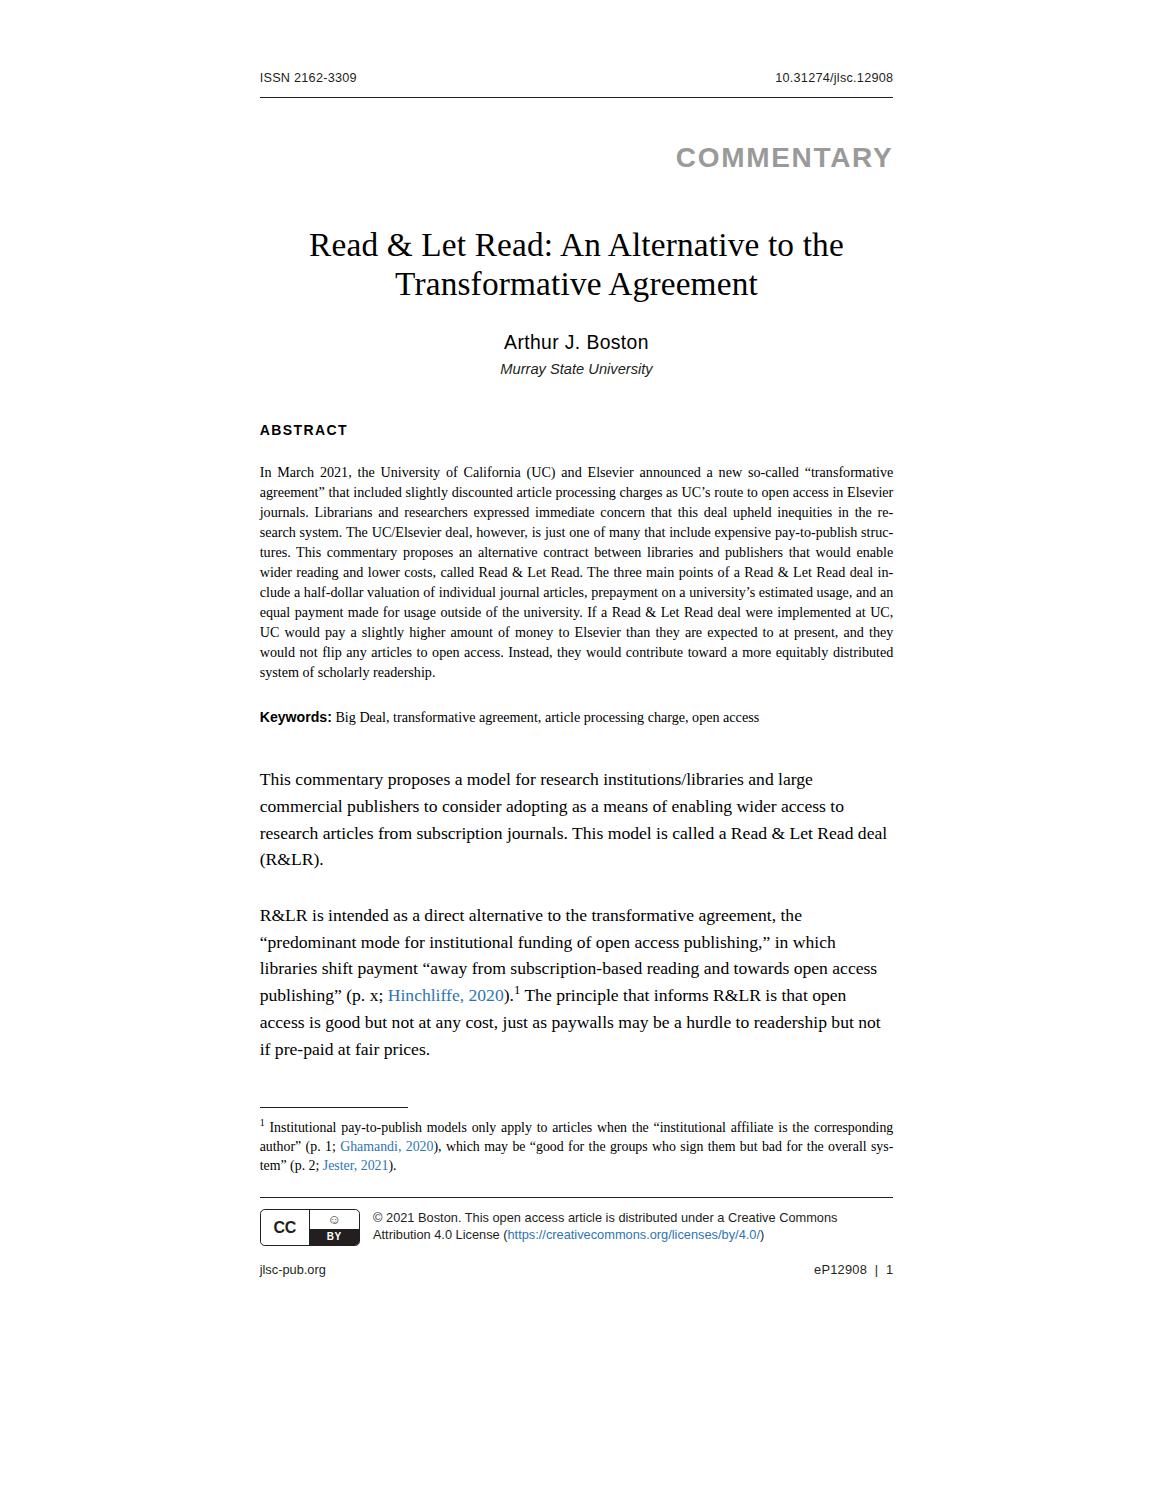ISSN 2162-3309 10.31274/jlsc.12908
COMMENTARY
Read & Let Read: An Alternative to the
Transformative Agreement
Arthur J. Boston
Murray State University
ABSTRACT
In March 2021, the University of California (UC) and Elsevier announced a new so-called “transformative agreement” that included slightly discounted article processing charges as UC’s route to open access in Elsevier journals. Librarians and researchers expressed immediate concern that this deal upheld inequities in the research system. The UC/Elsevier deal, however, is just one of many that include expensive pay-to-publish structures. This commentary proposes an alternative contract between libraries and publishers that would enable wider reading and lower costs, called Read & Let Read. The three main points of a Read & Let Read deal include a half-dollar valuation of individual journal articles, prepayment on a university’s estimated usage, and an equal payment made for usage outside of the university. If a Read & Let Read deal were implemented at UC, UC would pay a slightly higher amount of money to Elsevier than they are expected to at present, and they would not flip any articles to open access. Instead, they would contribute toward a more equitably distributed system of scholarly readership.
Keywords: Big Deal, transformative agreement, article processing charge, open access
This commentary proposes a model for research institutions/libraries and large commercial publishers to consider adopting as a means of enabling wider access to research articles from subscription journals. This model is called a Read & Let Read deal (R&LR).
R&LR is intended as a direct alternative to the transformative agreement, the “predominant mode for institutional funding of open access publishing,” in which libraries shift payment “away from subscription-based reading and towards open access publishing” (p. x; Hinchliffe, 2020).1 The principle that informs R&LR is that open access is good but not at any cost, just as paywalls may be a hurdle to readership but not if pre-paid at fair prices.
1 Institutional pay-to-publish models only apply to articles when the “institutional affiliate is the corresponding author” (p. 1; Ghamandi, 2020), which may be “good for the groups who sign them but bad for the overall system” (p. 2; Jester, 2021).
CC
☺
BY
© 2021 Boston. This open access article is distributed under a Creative Commons Attribution 4.0 License (https://crea­tivecommons.org/licenses/by/4.0/)
jlsc-pub.org eP12908 | 1